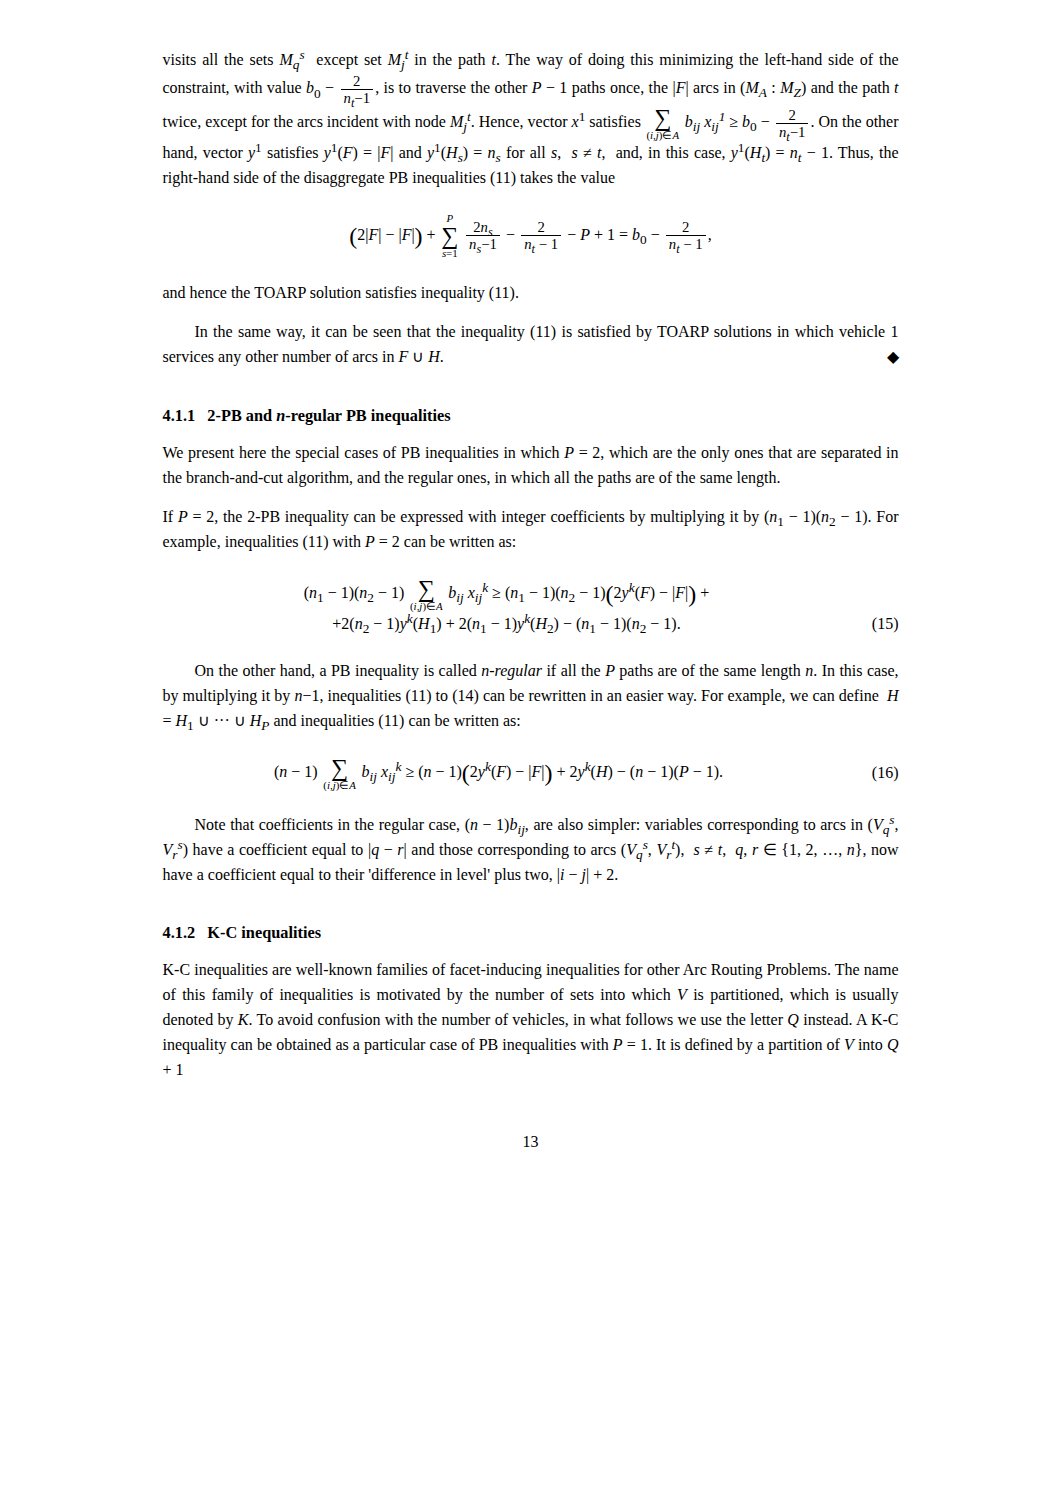visits all the sets Mqs except set Mjt in the path t. The way of doing this minimizing the left-hand side of the constraint, with value b0 − 2 nt−1, is to traverse the other P − 1 paths once, the |F| arcs in (MA : MZ) and the path t twice, except for the arcs incident with node Mjt. Hence, vector x1 satisfies ∑(i,j)∈A bij xij1 ≥ b0 − 2 nt−1. On the other hand, vector y1 satisfies y1(F) = |F| and y1(Hs) = ns for all s, s ≠ t, and, in this case, y1(Ht) = nt − 1. Thus, the right-hand side of the disaggregate PB inequalities (11) takes the value
(2|F| − |F|) + P∑s=1 2ns ns−1 − 2 nt − 1 − P + 1 = b0 − 2 nt − 1,
and hence the TOARP solution satisfies inequality (11).
In the same way, it can be seen that the inequality (11) is satisfied by TOARP solutions in which vehicle 1 services any other number of arcs in F ∪ H. ◆
4.1.1 2-PB and n-regular PB inequalities
We present here the special cases of PB inequalities in which P = 2, which are the only ones that are separated in the branch-and-cut algorithm, and the regular ones, in which all the paths are of the same length.
If P = 2, the 2-PB inequality can be expressed with integer coefficients by multiplying it by (n1 − 1)(n2 − 1). For example, inequalities (11) with P = 2 can be written as:
(n1 − 1)(n2 − 1) ∑(i,j)∈A bij xijk ≥ (n1 − 1)(n2 − 1)(2yk(F) − |F|) +
+2(n2 − 1)yk(H1) + 2(n1 − 1)yk(H2) − (n1 − 1)(n2 − 1).
(15)
On the other hand, a PB inequality is called n-regular if all the P paths are of the same length n. In this case, by multiplying it by n−1, inequalities (11) to (14) can be rewritten in an easier way. For example, we can define H = H1 ∪ ··· ∪ HP and inequalities (11) can be written as:
(n − 1) ∑(i,j)∈A bij xijk ≥ (n − 1)(2yk(F) − |F|) + 2yk(H) − (n − 1)(P − 1).
(16)
Note that coefficients in the regular case, (n − 1)bij, are also simpler: variables corresponding to arcs in (Vqs, Vrs) have a coefficient equal to |q − r| and those corresponding to arcs (Vqs, Vrt), s ≠ t, q, r ∈ {1, 2, …, n}, now have a coefficient equal to their 'difference in level' plus two, |i − j| + 2.
4.1.2 K-C inequalities
K-C inequalities are well-known families of facet-inducing inequalities for other Arc Routing Problems. The name of this family of inequalities is motivated by the number of sets into which V is partitioned, which is usually denoted by K. To avoid confusion with the number of vehicles, in what follows we use the letter Q instead. A K-C inequality can be obtained as a particular case of PB inequalities with P = 1. It is defined by a partition of V into Q + 1
13